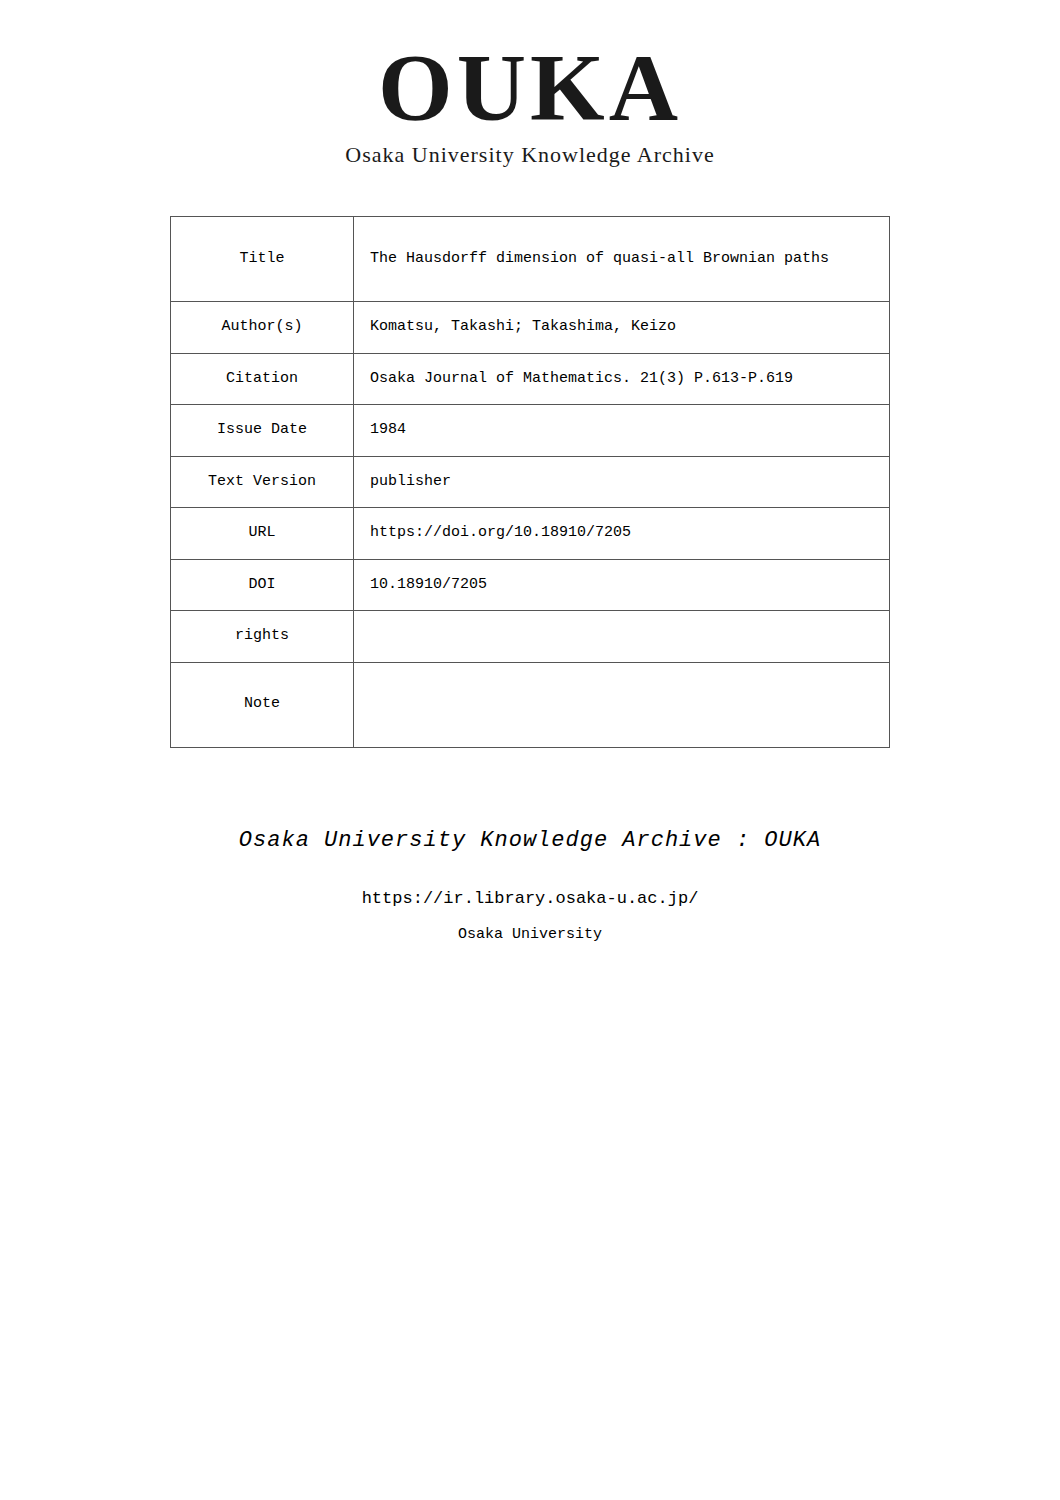OUKA
Osaka University Knowledge Archive
| Title | The Hausdorff dimension of quasi-all Brownian paths |
| Author(s) | Komatsu, Takashi; Takashima, Keizo |
| Citation | Osaka Journal of Mathematics. 21(3) P.613-P.619 |
| Issue Date | 1984 |
| Text Version | publisher |
| URL | https://doi.org/10.18910/7205 |
| DOI | 10.18910/7205 |
| rights | |
| Note | |
Osaka University Knowledge Archive : OUKA
https://ir.library.osaka-u.ac.jp/
Osaka University